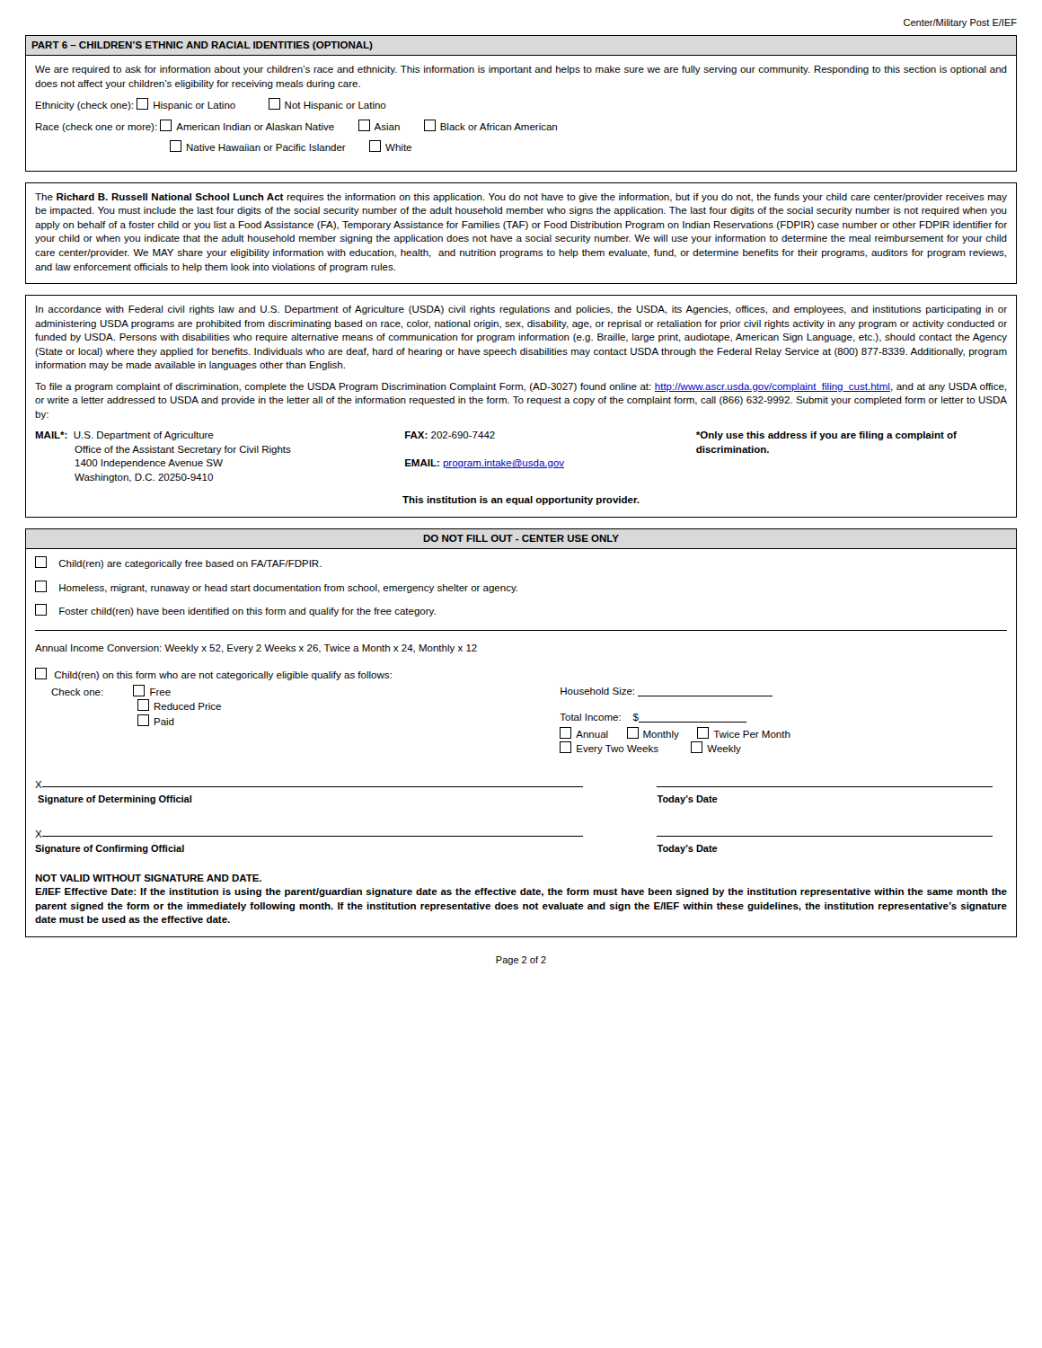Center/Military Post E/IEF
PART 6 – CHILDREN’S ETHNIC AND RACIAL IDENTITIES (OPTIONAL)
We are required to ask for information about your children’s race and ethnicity. This information is important and helps to make sure we are fully serving our community. Responding to this section is optional and does not affect your children’s eligibility for receiving meals during care.
Ethnicity (check one): Hispanic or Latino Not Hispanic or Latino
Race (check one or more): American Indian or Alaskan Native Asian Black or African American
Native Hawaiian or Pacific Islander White
The Richard B. Russell National School Lunch Act requires the information on this application. You do not have to give the information, but if you do not, the funds your child care center/provider receives may be impacted. You must include the last four digits of the social security number of the adult household member who signs the application. The last four digits of the social security number is not required when you apply on behalf of a foster child or you list a Food Assistance (FA), Temporary Assistance for Families (TAF) or Food Distribution Program on Indian Reservations (FDPIR) case number or other FDPIR identifier for your child or when you indicate that the adult household member signing the application does not have a social security number. We will use your information to determine the meal reimbursement for your child care center/provider. We MAY share your eligibility information with education, health, and nutrition programs to help them evaluate, fund, or determine benefits for their programs, auditors for program reviews, and law enforcement officials to help them look into violations of program rules.
In accordance with Federal civil rights law and U.S. Department of Agriculture (USDA) civil rights regulations and policies, the USDA, its Agencies, offices, and employees, and institutions participating in or administering USDA programs are prohibited from discriminating based on race, color, national origin, sex, disability, age, or reprisal or retaliation for prior civil rights activity in any program or activity conducted or funded by USDA. Persons with disabilities who require alternative means of communication for program information (e.g. Braille, large print, audiotape, American Sign Language, etc.), should contact the Agency (State or local) where they applied for benefits. Individuals who are deaf, hard of hearing or have speech disabilities may contact USDA through the Federal Relay Service at (800) 877-8339. Additionally, program information may be made available in languages other than English.
To file a program complaint of discrimination, complete the USDA Program Discrimination Complaint Form, (AD-3027) found online at: http://www.ascr.usda.gov/complaint_filing_cust.html, and at any USDA office, or write a letter addressed to USDA and provide in the letter all of the information requested in the form. To request a copy of the complaint form, call (866) 632-9992. Submit your completed form or letter to USDA by:
| MAIL*: U.S. Department of Agriculture Office of the Assistant Secretary for Civil Rights 1400 Independence Avenue SW Washington, D.C. 20250-9410 | FAX: 202-690-7442 EMAIL: program.intake@usda.gov | *Only use this address if you are filing a complaint of discrimination. |
This institution is an equal opportunity provider.
DO NOT FILL OUT - CENTER USE ONLY
Child(ren) are categorically free based on FA/TAF/FDPIR.
Homeless, migrant, runaway or head start documentation from school, emergency shelter or agency.
Foster child(ren) have been identified on this form and qualify for the free category.
Annual Income Conversion: Weekly x 52, Every 2 Weeks x 26, Twice a Month x 24, Monthly x 12
Child(ren) on this form who are not categorically eligible qualify as follows:
Check one: Free
Reduced Price
Paid
Household Size:
Total Income: $
Annual Monthly Twice Per Month
Every Two Weeks Weekly
X
Signature of Determining Official
Today’s Date
X
Signature of Confirming Official
Today’s Date
NOT VALID WITHOUT SIGNATURE AND DATE.
E/IEF Effective Date: If the institution is using the parent/guardian signature date as the effective date, the form must have been signed by the institution representative within the same month the parent signed the form or the immediately following month. If the institution representative does not evaluate and sign the E/IEF within these guidelines, the institution representative’s signature date must be used as the effective date.
Page 2 of 2